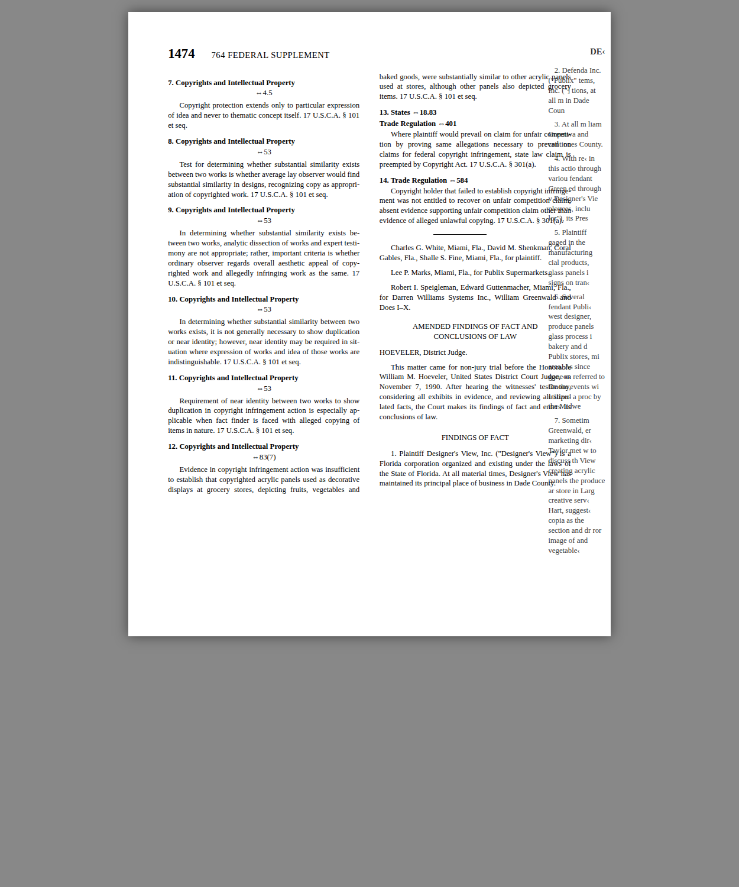1474 764 FEDERAL SUPPLEMENT
7. Copyrights and Intellectual Property
⇔4.5
Copyright protection extends only to particular expression of idea and never to thematic concept itself. 17 U.S.C.A. § 101 et seq.
8. Copyrights and Intellectual Property
⇔53
Test for determining whether substantial similarity exists between two works is whether average lay observer would find substantial similarity in designs, recognizing copy as appropriation of copyrighted work. 17 U.S.C.A. § 101 et seq.
9. Copyrights and Intellectual Property
⇔53
In determining whether substantial similarity exists between two works, analytic dissection of works and expert testimony are not appropriate; rather, important criteria is whether ordinary observer regards overall aesthetic appeal of copyrighted work and allegedly infringing work as the same. 17 U.S.C.A. § 101 et seq.
10. Copyrights and Intellectual Property
⇔53
In determining whether substantial similarity between two works exists, it is not generally necessary to show duplication or near identity; however, near identity may be required in situation where expression of works and idea of those works are indistinguishable. 17 U.S.C.A. § 101 et seq.
11. Copyrights and Intellectual Property
⇔53
Requirement of near identity between two works to show duplication in copyright infringement action is especially applicable when fact finder is faced with alleged copying of items in nature. 17 U.S.C.A. § 101 et seq.
12. Copyrights and Intellectual Property
⇔83(7)
Evidence in copyright infringement action was insufficient to establish that copyrighted acrylic panels used as decorative displays at grocery stores, depicting fruits, vegetables and baked goods, were substantially similar to other acrylic panels used at stores, although other panels also depicted grocery items. 17 U.S.C.A. § 101 et seq.
13. States ⇔18.83
Trade Regulation ⇔401
Where plaintiff would prevail on claim for unfair competition by proving same allegations necessary to prevail on claims for federal copyright infringement, state law claim is preempted by Copyright Act. 17 U.S.C.A. § 301(a).
14. Trade Regulation ⇔584
Copyright holder that failed to establish copyright infringement was not entitled to recover on unfair competition claim, absent evidence supporting unfair competition claim other than evidence of alleged unlawful copying. 17 U.S.C.A. § 301(a).
Charles G. White, Miami, Fla., David M. Shenkman, Coral Gables, Fla., Shalle S. Fine, Miami, Fla., for plaintiff.
Lee P. Marks, Miami, Fla., for Publix Supermarkets.
Robert I. Speigleman, Edward Guttenmacher, Miami, Fla., for Darren Williams Systems Inc., William Greenwald and Does I–X.
AMENDED FINDINGS OF FACT AND
CONCLUSIONS OF LAW
HOEVELER, District Judge.
This matter came for non-jury trial before the Honorable William M. Hoeveler, United States District Court Judge, on November 7, 1990. After hearing the witnesses' testimony, considering all exhibits in evidence, and reviewing all stipulated facts, the Court makes its findings of fact and enters its conclusions of law.
FINDINGS OF FACT
1. Plaintiff Designer's View, Inc. ("Designer's View") is a Florida corporation organized and existing under the laws of the State of Florida. At all material times, Designer's View has maintained its principal place of business in Dade County.
DE‹
2. Defenda Inc. ("Publix" tems, Inc. ("] tions, at all m in Dade Coun
3. At all m liam Greenwa and continues County.
4. With re‹ in this actio through variou fendant Green ed through v Designer's Vie ployees, inclu lor"), its Pres
5. Plaintiff gaged in the manufacturing cial products, glass panels i signs on tran‹
6. Several fendant Publi‹ west designer, produce panels glass process i bakery and d Publix stores, mi area. As since gone o‹ referred to De the events wi utilized a proc by the Midwe
7. Sometim Greenwald, er marketing dir‹ Taylor met w to discuss th View creating acrylic panels the produce ar store in Larg creative serv‹ Hart, suggest‹ copia as the section and dr ror image of and vegetable‹